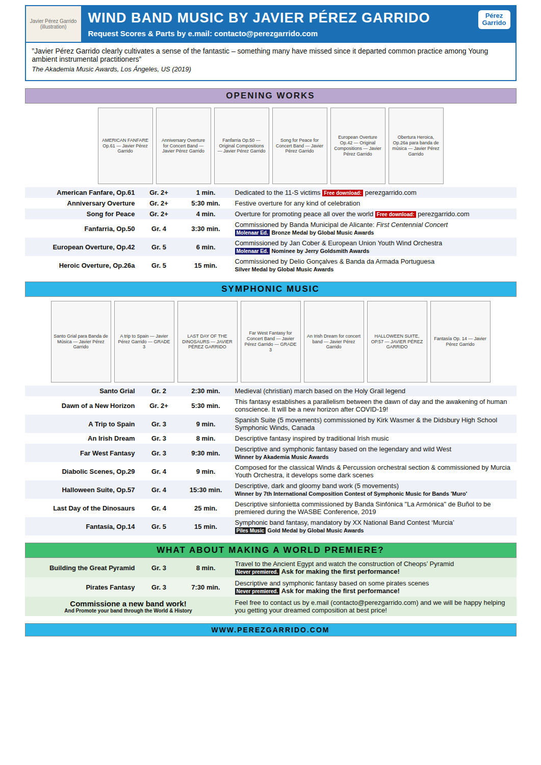Javier Pérez Garrido
(illustration)
WIND BAND MUSIC BY JAVIER PÉREZ GARRIDO
Request Scores & Parts by e.mail: contacto@perezgarrido.com
Pérez
Garrido
”Javier Pérez Garrido clearly cultivates a sense of the fantastic – something many have missed since it departed common practice among Young ambient instrumental practitioners”
The Akademia Music Awards, Los Ángeles, US (2019)
OPENING WORKS
AMERICAN FANFARE Op.61 — Javier Pérez Garrido
Anniversary Overture for Concert Band — Javier Pérez Garrido
Fanfarria Op.50 — Original Compositions — Javier Pérez Garrido
Song for Peace for Concert Band — Javier Pérez Garrido
European Overture Op.42 — Original Compositions — Javier Pérez Garrido
Obertura Heroica, Op.26a para banda de música — Javier Pérez Garrido
| American Fanfare, Op.61 | Gr. 2+ | 1 min. | Dedicated to the 11-S victims Free download: perezgarrido.com |
| Anniversary Overture | Gr. 2+ | 5:30 min. | Festive overture for any kind of celebration |
| Song for Peace | Gr. 2+ | 4 min. | Overture for promoting peace all over the world Free download: perezgarrido.com |
| Fanfarria, Op.50 | Gr. 4 | 3:30 min. | Commissioned by Banda Municipal de Alicante: First Centennial Concert Molenaar Ed. Bronze Medal by Global Music Awards |
| European Overture, Op.42 | Gr. 5 | 6 min. | Commissioned by Jan Cober & European Union Youth Wind Orchestra Molenaar Ed. Nominee by Jerry Goldsmith Awards |
| Heroic Overture, Op.26a | Gr. 5 | 15 min. | Commissioned by Delio Gonçalves & Banda da Armada Portuguesa Silver Medal by Global Music Awards |
SYMPHONIC MUSIC
Santo Grial para Banda de Música — Javier Pérez Garrido
A trip to Spain — Javier Pérez Garrido — GRADE 3
LAST DAY OF THE DINOSAURS — JAVIER PÉREZ GARRIDO
Far West Fantasy for Concert Band — Javier Pérez Garrido — GRADE 3
An Irish Dream for concert band — Javier Pérez Garrido
HALLOWEEN SUITE, OP.57 — JAVIER PÉREZ GARRIDO
Fantasía Op. 14 — Javier Pérez Garrido
| Santo Grial | Gr. 2 | 2:30 min. | Medieval (christian) march based on the Holy Grail legend |
| Dawn of a New Horizon | Gr. 2+ | 5:30 min. | This fantasy establishes a parallelism between the dawn of day and the awakening of human conscience. It will be a new horizon after COVID-19! |
| A Trip to Spain | Gr. 3 | 9 min. | Spanish Suite (5 movements) commissioned by Kirk Wasmer & the Didsbury High School Symphonic Winds, Canada |
| An Irish Dream | Gr. 3 | 8 min. | Descriptive fantasy inspired by traditional Irish music |
| Far West Fantasy | Gr. 3 | 9:30 min. | Descriptive and symphonic fantasy based on the legendary and wild West Winner by Akademia Music Awards |
| Diabolic Scenes, Op.29 | Gr. 4 | 9 min. | Composed for the classical Winds & Percussion orchestral section & commissioned by Murcia Youth Orchestra, it develops some dark scenes |
| Halloween Suite, Op.57 | Gr. 4 | 15:30 min. | Descriptive, dark and gloomy band work (5 movements) Winner by 7th International Composition Contest of Symphonic Music for Bands 'Muro' |
| Last Day of the Dinosaurs | Gr. 4 | 25 min. | Descriptive sinfonietta commissioned by Banda Sinfónica "La Armónica" de Buñol to be premiered during the WASBE Conference, 2019 |
| Fantasía, Op.14 | Gr. 5 | 15 min. | Symphonic band fantasy, mandatory by XX National Band Contest ‘Murcia’ Piles Music Gold Medal by Global Music Awards |
WHAT ABOUT MAKING A WORLD PREMIERE?
| Building the Great Pyramid | Gr. 3 | 8 min. | Travel to the Ancient Egypt and watch the construction of Cheops’ Pyramid Never premiered. Ask for making the first performance! |
| Pirates Fantasy | Gr. 3 | 7:30 min. | Descriptive and symphonic fantasy based on some pirates scenes Never premiered. Ask for making the first performance! |
| Commissione a new band work! And Promote your band through the World & History | Feel free to contact us by e.mail (contacto@perezgarrido.com) and we will be happy helping you getting your dreamed composition at best price! |
WWW.PEREZGARRIDO.COM